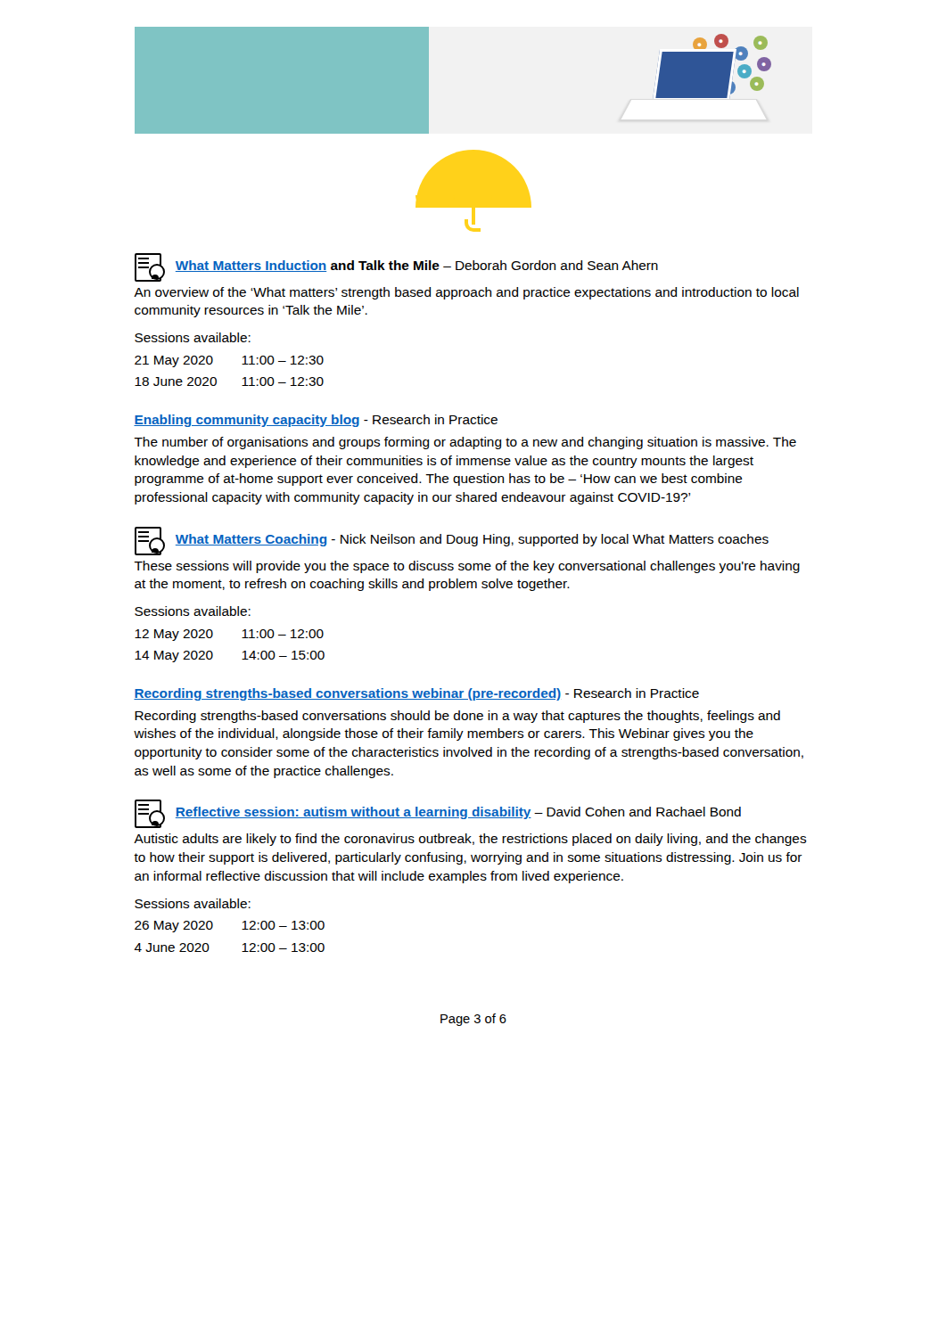●
●
●
●
●
●
●
●
●
●
What Matters Induction and Talk the Mile – Deborah Gordon and Sean Ahern
An overview of the ‘What matters’ strength based approach and practice expectations and introduction to local community resources in ‘Talk the Mile’.
Sessions available:
21 May 202011:00 – 12:30
18 June 202011:00 – 12:30
Enabling community capacity blog - Research in Practice
The number of organisations and groups forming or adapting to a new and changing situation is massive. The knowledge and experience of their communities is of immense value as the country mounts the largest programme of at-home support ever conceived. The question has to be – ‘How can we best combine professional capacity with community capacity in our shared endeavour against COVID-19?’
What Matters Coaching - Nick Neilson and Doug Hing, supported by local What Matters coaches
These sessions will provide you the space to discuss some of the key conversational challenges you're having at the moment, to refresh on coaching skills and problem solve together.
Sessions available:
12 May 202011:00 – 12:00
14 May 202014:00 – 15:00
Recording strengths-based conversations webinar (pre-recorded) - Research in Practice
Recording strengths-based conversations should be done in a way that captures the thoughts, feelings and wishes of the individual, alongside those of their family members or carers. This Webinar gives you the opportunity to consider some of the characteristics involved in the recording of a strengths-based conversation, as well as some of the practice challenges.
Reflective session: autism without a learning disability – David Cohen and Rachael Bond
Autistic adults are likely to find the coronavirus outbreak, the restrictions placed on daily living, and the changes to how their support is delivered, particularly confusing, worrying and in some situations distressing. Join us for an informal reflective discussion that will include examples from lived experience.
Sessions available:
26 May 202012:00 – 13:00
4 June 202012:00 – 13:00
Page 3 of 6